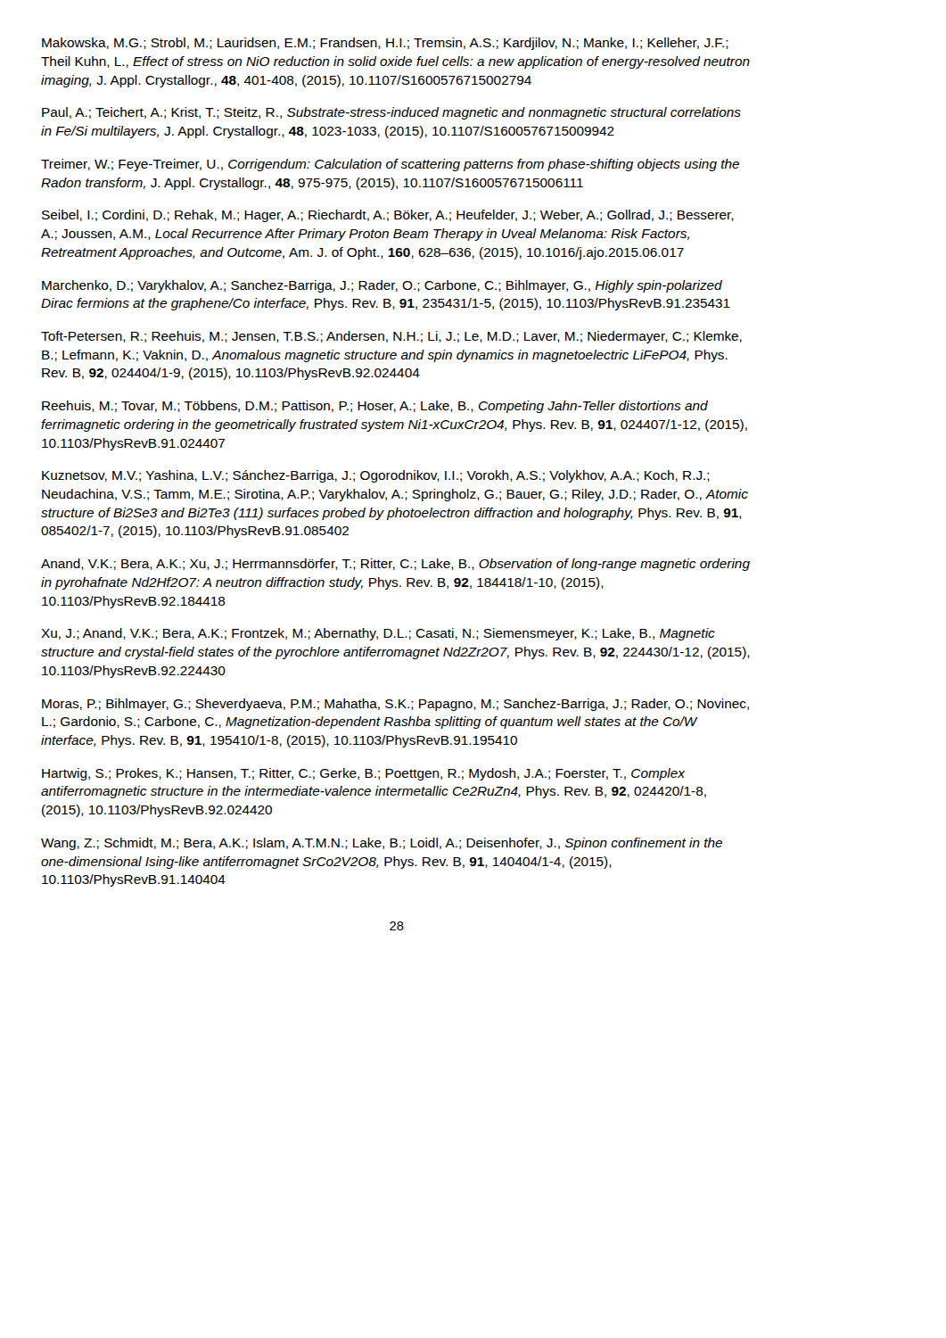Makowska, M.G.; Strobl, M.; Lauridsen, E.M.; Frandsen, H.I.; Tremsin, A.S.; Kardjilov, N.; Manke, I.; Kelleher, J.F.; Theil Kuhn, L., Effect of stress on NiO reduction in solid oxide fuel cells: a new application of energy-resolved neutron imaging, J. Appl. Crystallogr., 48, 401-408, (2015), 10.1107/S1600576715002794
Paul, A.; Teichert, A.; Krist, T.; Steitz, R., Substrate-stress-induced magnetic and nonmagnetic structural correlations in Fe/Si multilayers, J. Appl. Crystallogr., 48, 1023-1033, (2015), 10.1107/S1600576715009942
Treimer, W.; Feye-Treimer, U., Corrigendum: Calculation of scattering patterns from phase-shifting objects using the Radon transform, J. Appl. Crystallogr., 48, 975-975, (2015), 10.1107/S1600576715006111
Seibel, I.; Cordini, D.; Rehak, M.; Hager, A.; Riechardt, A.; Böker, A.; Heufelder, J.; Weber, A.; Gollrad, J.; Besserer, A.; Joussen, A.M., Local Recurrence After Primary Proton Beam Therapy in Uveal Melanoma: Risk Factors, Retreatment Approaches, and Outcome, Am. J. of Opht., 160, 628–636, (2015), 10.1016/j.ajo.2015.06.017
Marchenko, D.; Varykhalov, A.; Sanchez-Barriga, J.; Rader, O.; Carbone, C.; Bihlmayer, G., Highly spin-polarized Dirac fermions at the graphene/Co interface, Phys. Rev. B, 91, 235431/1-5, (2015), 10.1103/PhysRevB.91.235431
Toft-Petersen, R.; Reehuis, M.; Jensen, T.B.S.; Andersen, N.H.; Li, J.; Le, M.D.; Laver, M.; Niedermayer, C.; Klemke, B.; Lefmann, K.; Vaknin, D., Anomalous magnetic structure and spin dynamics in magnetoelectric LiFePO4, Phys. Rev. B, 92, 024404/1-9, (2015), 10.1103/PhysRevB.92.024404
Reehuis, M.; Tovar, M.; Többens, D.M.; Pattison, P.; Hoser, A.; Lake, B., Competing Jahn-Teller distortions and ferrimagnetic ordering in the geometrically frustrated system Ni1-xCuxCr2O4, Phys. Rev. B, 91, 024407/1-12, (2015), 10.1103/PhysRevB.91.024407
Kuznetsov, M.V.; Yashina, L.V.; Sánchez-Barriga, J.; Ogorodnikov, I.I.; Vorokh, A.S.; Volykhov, A.A.; Koch, R.J.; Neudachina, V.S.; Tamm, M.E.; Sirotina, A.P.; Varykhalov, A.; Springholz, G.; Bauer, G.; Riley, J.D.; Rader, O., Atomic structure of Bi2Se3 and Bi2Te3 (111) surfaces probed by photoelectron diffraction and holography, Phys. Rev. B, 91, 085402/1-7, (2015), 10.1103/PhysRevB.91.085402
Anand, V.K.; Bera, A.K.; Xu, J.; Herrmannsdörfer, T.; Ritter, C.; Lake, B., Observation of long-range magnetic ordering in pyrohafnate Nd2Hf2O7: A neutron diffraction study, Phys. Rev. B, 92, 184418/1-10, (2015), 10.1103/PhysRevB.92.184418
Xu, J.; Anand, V.K.; Bera, A.K.; Frontzek, M.; Abernathy, D.L.; Casati, N.; Siemensmeyer, K.; Lake, B., Magnetic structure and crystal-field states of the pyrochlore antiferromagnet Nd2Zr2O7, Phys. Rev. B, 92, 224430/1-12, (2015), 10.1103/PhysRevB.92.224430
Moras, P.; Bihlmayer, G.; Sheverdyaeva, P.M.; Mahatha, S.K.; Papagno, M.; Sanchez-Barriga, J.; Rader, O.; Novinec, L.; Gardonio, S.; Carbone, C., Magnetization-dependent Rashba splitting of quantum well states at the Co/W interface, Phys. Rev. B, 91, 195410/1-8, (2015), 10.1103/PhysRevB.91.195410
Hartwig, S.; Prokes, K.; Hansen, T.; Ritter, C.; Gerke, B.; Poettgen, R.; Mydosh, J.A.; Foerster, T., Complex antiferromagnetic structure in the intermediate-valence intermetallic Ce2RuZn4, Phys. Rev. B, 92, 024420/1-8, (2015), 10.1103/PhysRevB.92.024420
Wang, Z.; Schmidt, M.; Bera, A.K.; Islam, A.T.M.N.; Lake, B.; Loidl, A.; Deisenhofer, J., Spinon confinement in the one-dimensional Ising-like antiferromagnet SrCo2V2O8, Phys. Rev. B, 91, 140404/1-4, (2015), 10.1103/PhysRevB.91.140404
28